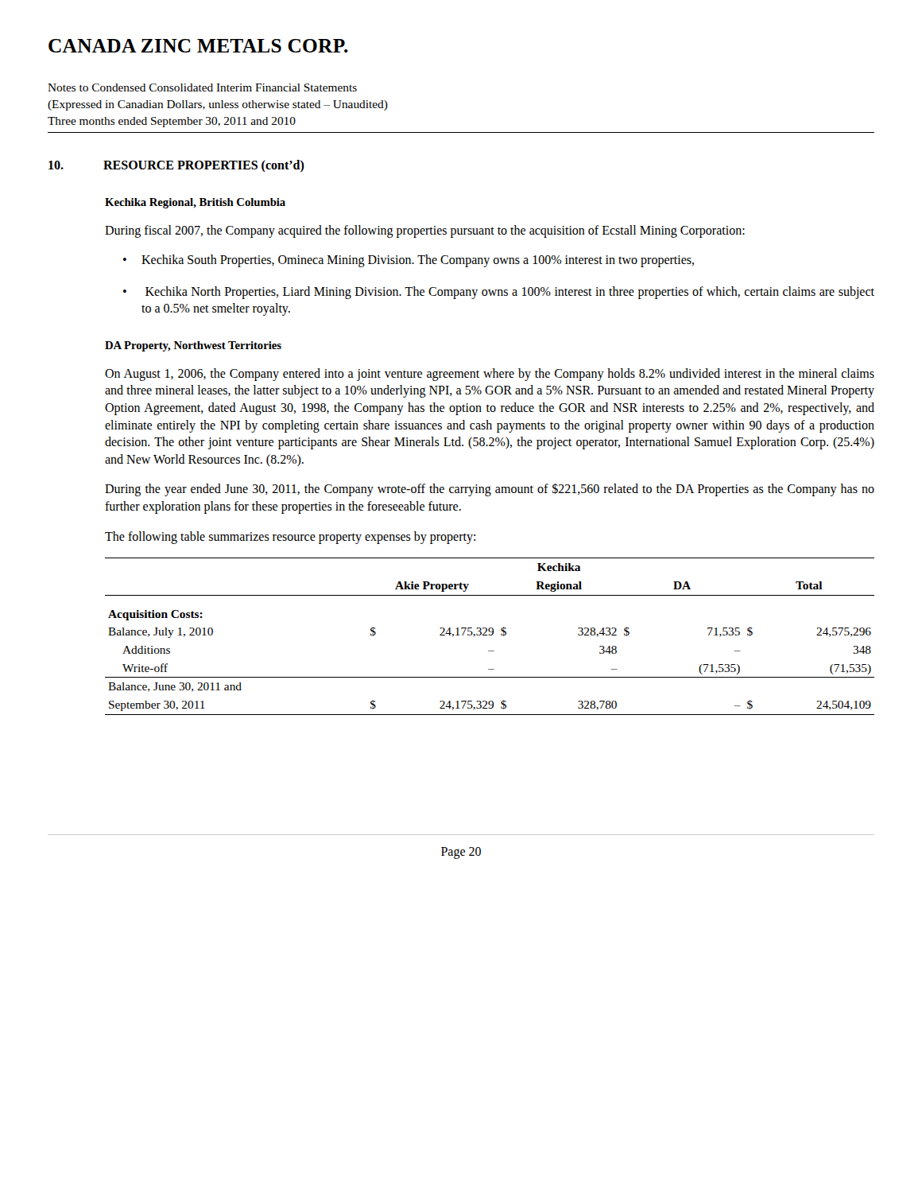CANADA ZINC METALS CORP.
Notes to Condensed Consolidated Interim Financial Statements
(Expressed in Canadian Dollars, unless otherwise stated – Unaudited)
Three months ended September 30, 2011 and 2010
10. RESOURCE PROPERTIES (cont’d)
Kechika Regional, British Columbia
During fiscal 2007, the Company acquired the following properties pursuant to the acquisition of Ecstall Mining Corporation:
Kechika South Properties, Omineca Mining Division. The Company owns a 100% interest in two properties,
Kechika North Properties, Liard Mining Division. The Company owns a 100% interest in three properties of which, certain claims are subject to a 0.5% net smelter royalty.
DA Property, Northwest Territories
On August 1, 2006, the Company entered into a joint venture agreement where by the Company holds 8.2% undivided interest in the mineral claims and three mineral leases, the latter subject to a 10% underlying NPI, a 5% GOR and a 5% NSR. Pursuant to an amended and restated Mineral Property Option Agreement, dated August 30, 1998, the Company has the option to reduce the GOR and NSR interests to 2.25% and 2%, respectively, and eliminate entirely the NPI by completing certain share issuances and cash payments to the original property owner within 90 days of a production decision. The other joint venture participants are Shear Minerals Ltd. (58.2%), the project operator, International Samuel Exploration Corp. (25.4%) and New World Resources Inc. (8.2%).
During the year ended June 30, 2011, the Company wrote-off the carrying amount of $221,560 related to the DA Properties as the Company has no further exploration plans for these properties in the foreseeable future.
The following table summarizes resource property expenses by property:
| | | Kechika | | |
| --- | --- | --- | --- | --- |
| | Akie Property | Regional | DA | Total |
| Acquisition Costs: | |
| Balance, July 1, 2010 | $ | 24,175,329 | $ | 328,432 | $ | 71,535 | $ | 24,575,296 |
| Additions | | – | | 348 | | – | | 348 |
| Write-off | | – | | – | | (71,535) | | (71,535) |
| Balance, June 30, 2011 and | |
| September 30, 2011 | $ | 24,175,329 | $ | 328,780 | | – | $ | 24,504,109 |
Page 20